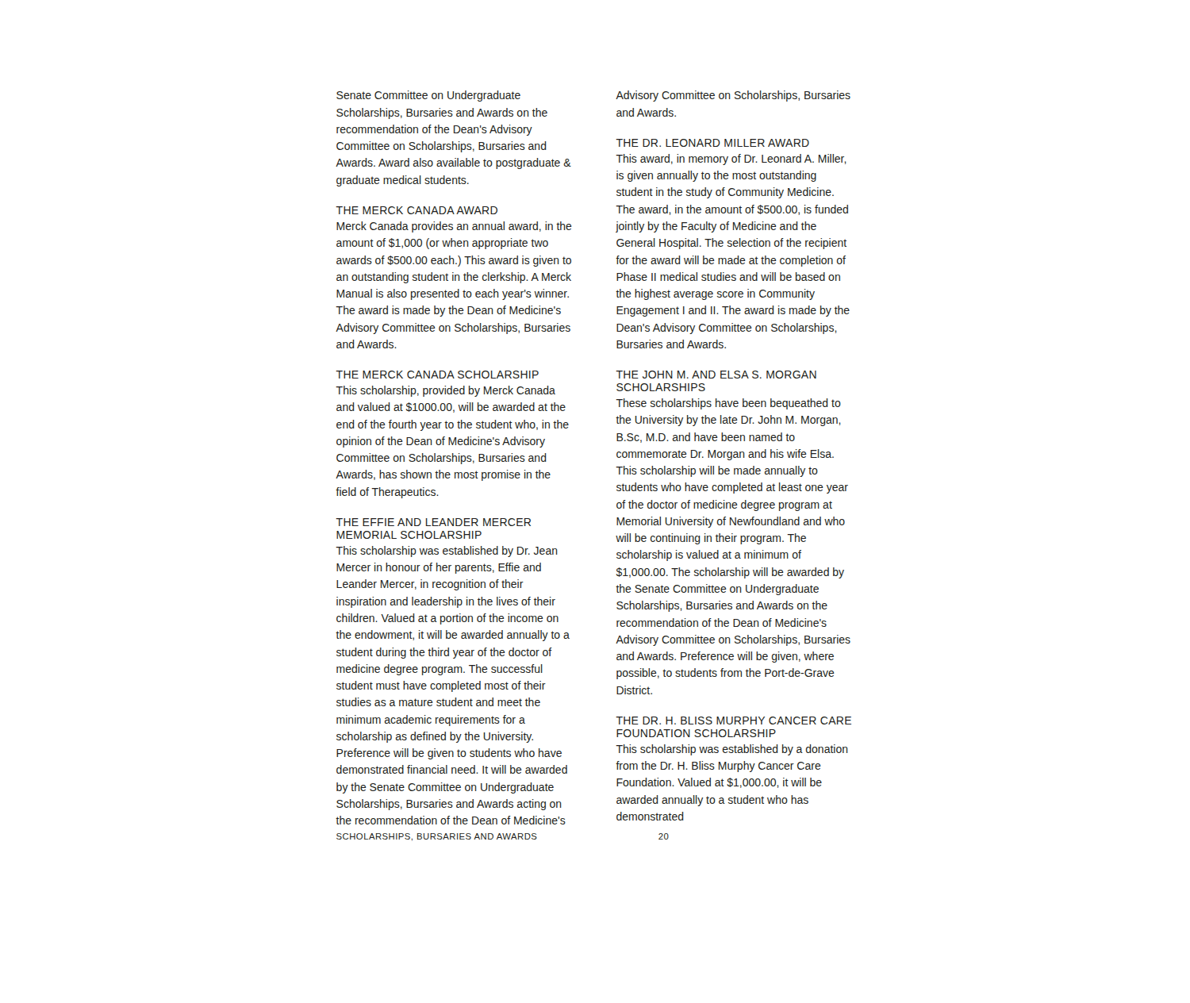Senate Committee on Undergraduate Scholarships, Bursaries and Awards on the recommendation of the Dean's Advisory Committee on Scholarships, Bursaries and Awards. Award also available to postgraduate & graduate medical students.
The Merck Canada Award
Merck Canada provides an annual award, in the amount of $1,000 (or when appropriate two awards of $500.00 each.) This award is given to an outstanding student in the clerkship. A Merck Manual is also presented to each year's winner. The award is made by the Dean of Medicine's Advisory Committee on Scholarships, Bursaries and Awards.
The Merck Canada Scholarship
This scholarship, provided by Merck Canada and valued at $1000.00, will be awarded at the end of the fourth year to the student who, in the opinion of the Dean of Medicine's Advisory Committee on Scholarships, Bursaries and Awards, has shown the most promise in the field of Therapeutics.
The Effie and Leander Mercer Memorial Scholarship
This scholarship was established by Dr. Jean Mercer in honour of her parents, Effie and Leander Mercer, in recognition of their inspiration and leadership in the lives of their children. Valued at a portion of the income on the endowment, it will be awarded annually to a student during the third year of the doctor of medicine degree program. The successful student must have completed most of their studies as a mature student and meet the minimum academic requirements for a scholarship as defined by the University. Preference will be given to students who have demonstrated financial need. It will be awarded by the Senate Committee on Undergraduate Scholarships, Bursaries and Awards acting on the recommendation of the Dean of Medicine's Advisory Committee on Scholarships, Bursaries and Awards.
The Dr. Leonard Miller Award
This award, in memory of Dr. Leonard A. Miller, is given annually to the most outstanding student in the study of Community Medicine. The award, in the amount of $500.00, is funded jointly by the Faculty of Medicine and the General Hospital. The selection of the recipient for the award will be made at the completion of Phase II medical studies and will be based on the highest average score in Community Engagement I and II. The award is made by the Dean's Advisory Committee on Scholarships, Bursaries and Awards.
The John M. and Elsa S. Morgan Scholarships
These scholarships have been bequeathed to the University by the late Dr. John M. Morgan, B.Sc, M.D. and have been named to commemorate Dr. Morgan and his wife Elsa. This scholarship will be made annually to students who have completed at least one year of the doctor of medicine degree program at Memorial University of Newfoundland and who will be continuing in their program. The scholarship is valued at a minimum of $1,000.00. The scholarship will be awarded by the Senate Committee on Undergraduate Scholarships, Bursaries and Awards on the recommendation of the Dean of Medicine's Advisory Committee on Scholarships, Bursaries and Awards. Preference will be given, where possible, to students from the Port-de-Grave District.
The Dr. H. Bliss Murphy Cancer Care Foundation Scholarship
This scholarship was established by a donation from the Dr. H. Bliss Murphy Cancer Care Foundation. Valued at $1,000.00, it will be awarded annually to a student who has demonstrated
Scholarships, Bursaries and Awards 20